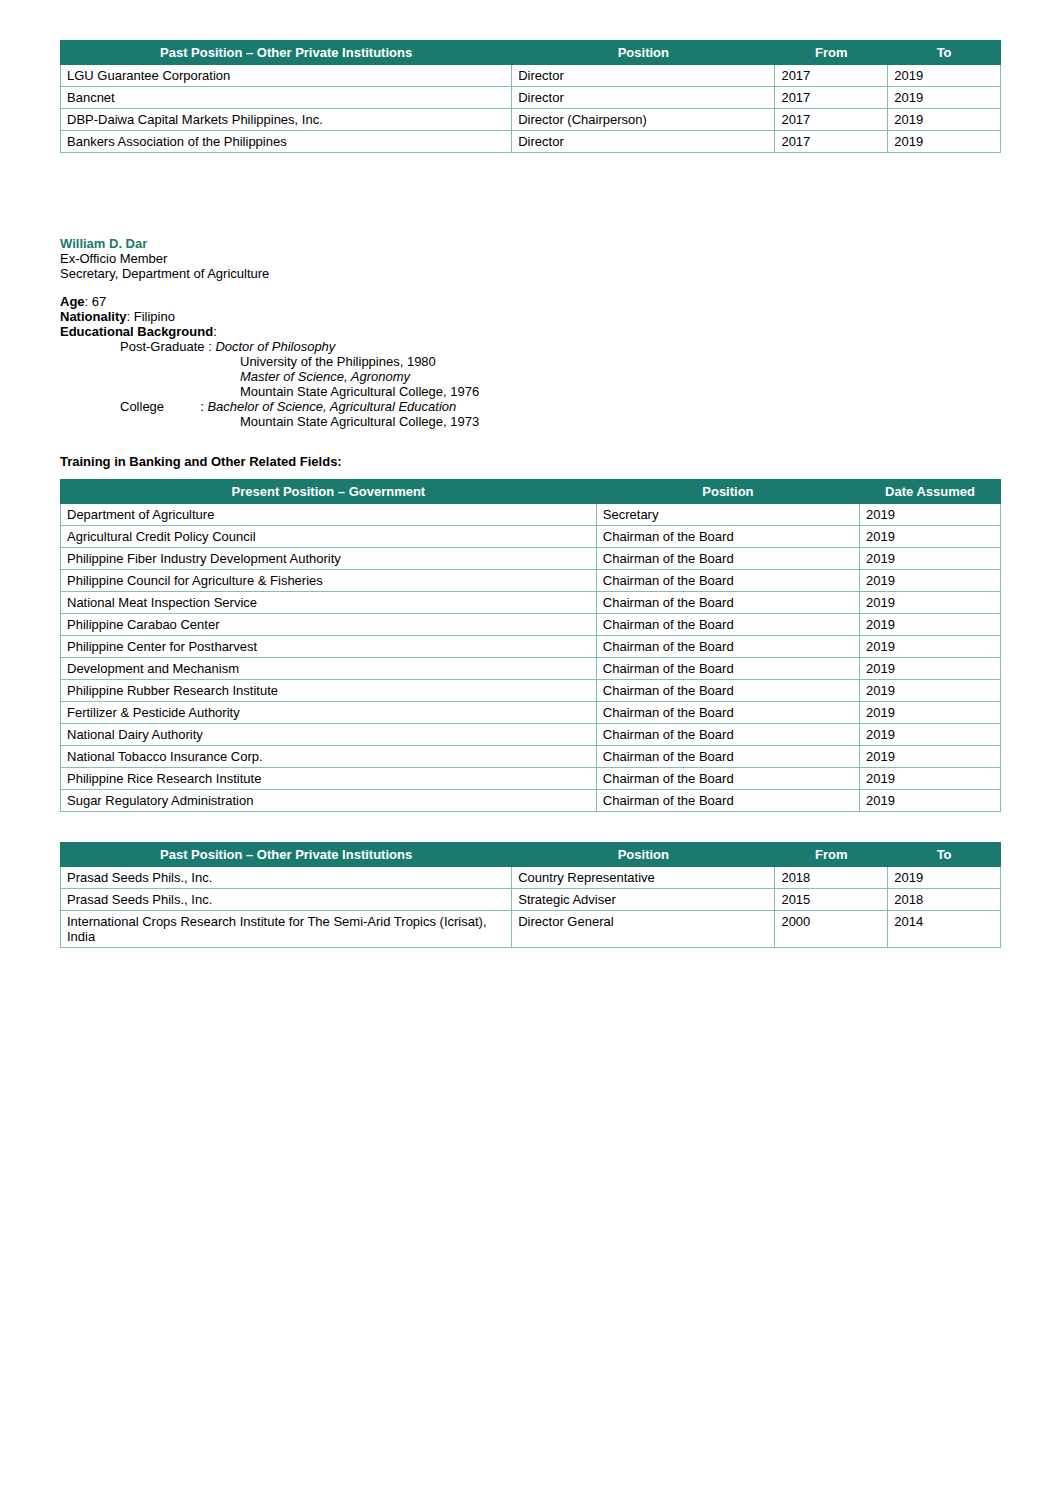| Past Position – Other Private Institutions | Position | From | To |
| --- | --- | --- | --- |
| LGU Guarantee Corporation | Director | 2017 | 2019 |
| Bancnet | Director | 2017 | 2019 |
| DBP-Daiwa Capital Markets Philippines, Inc. | Director (Chairperson) | 2017 | 2019 |
| Bankers Association of the Philippines | Director | 2017 | 2019 |
William D. Dar
Ex-Officio Member
Secretary, Department of Agriculture
Age: 67
Nationality: Filipino
Educational Background:
Post-Graduate : Doctor of Philosophy
University of the Philippines, 1980
Master of Science, Agronomy
Mountain State Agricultural College, 1976
College : Bachelor of Science, Agricultural Education
Mountain State Agricultural College, 1973
Training in Banking and Other Related Fields:
| Present Position – Government | Position | Date Assumed |
| --- | --- | --- |
| Department of Agriculture | Secretary | 2019 |
| Agricultural Credit Policy Council | Chairman of the Board | 2019 |
| Philippine Fiber Industry Development Authority | Chairman of the Board | 2019 |
| Philippine Council for Agriculture & Fisheries | Chairman of the Board | 2019 |
| National Meat Inspection Service | Chairman of the Board | 2019 |
| Philippine Carabao Center | Chairman of the Board | 2019 |
| Philippine Center for Postharvest | Chairman of the Board | 2019 |
| Development and Mechanism | Chairman of the Board | 2019 |
| Philippine Rubber Research Institute | Chairman of the Board | 2019 |
| Fertilizer & Pesticide Authority | Chairman of the Board | 2019 |
| National Dairy Authority | Chairman of the Board | 2019 |
| National Tobacco Insurance Corp. | Chairman of the Board | 2019 |
| Philippine Rice Research Institute | Chairman of the Board | 2019 |
| Sugar Regulatory Administration | Chairman of the Board | 2019 |
| Past Position – Other Private Institutions | Position | From | To |
| --- | --- | --- | --- |
| Prasad Seeds Phils., Inc. | Country Representative | 2018 | 2019 |
| Prasad Seeds Phils., Inc. | Strategic Adviser | 2015 | 2018 |
| International Crops Research Institute for The Semi-Arid Tropics (Icrisat), India | Director General | 2000 | 2014 |